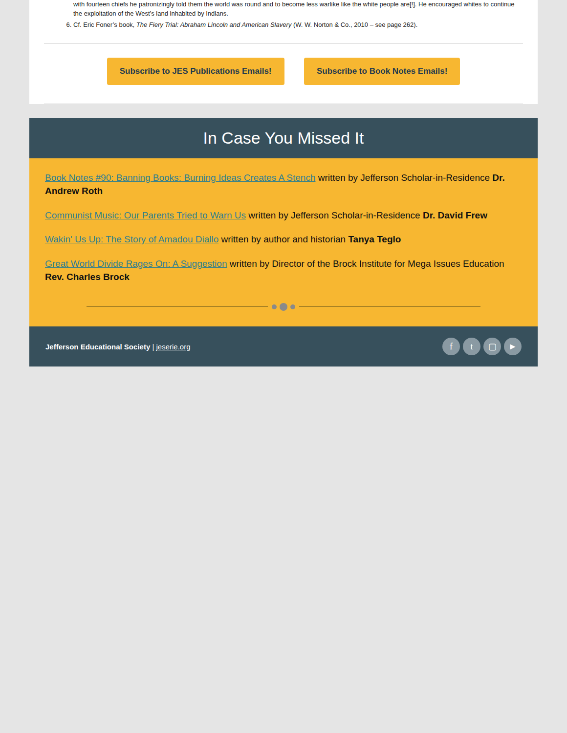with fourteen chiefs he patronizingly told them the world was round and to become less warlike like the white people are[!]. He encouraged whites to continue the exploitation of the West’s land inhabited by Indians.
Cf. Eric Foner’s book, The Fiery Trial: Abraham Lincoln and American Slavery (W. W. Norton & Co., 2010 – see page 262).
Subscribe to JES Publications Emails! Subscribe to Book Notes Emails!
In Case You Missed It
Book Notes #90: Banning Books: Burning Ideas Creates A Stench written by Jefferson Scholar-in-Residence Dr. Andrew Roth
Communist Music: Our Parents Tried to Warn Us written by Jefferson Scholar-in-Residence Dr. David Frew
Wakin' Us Up: The Story of Amadou Diallo written by author and historian Tanya Teglo
Great World Divide Rages On: A Suggestion written by Director of the Brock Institute for Mega Issues Education Rev. Charles Brock
| Jefferson Educational Society / jeserie.org | f t ▢ ► |